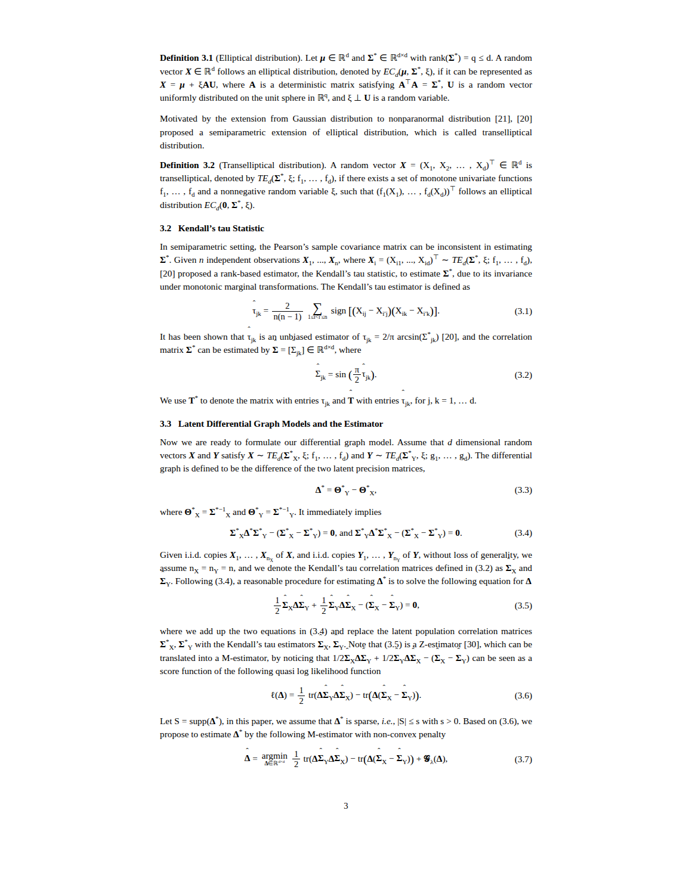Definition 3.1 (Elliptical distribution). Let μ ∈ ℝd and Σ* ∈ ℝd×d with rank(Σ*) = q ≤ d. A random vector X ∈ ℝd follows an elliptical distribution, denoted by ECd(μ, Σ*, ξ), if it can be represented as X = μ + ξAU, where A is a deterministic matrix satisfying A⊤A = Σ*, U is a random vector uniformly distributed on the unit sphere in ℝq, and ξ ⊥ U is a random variable.
Motivated by the extension from Gaussian distribution to nonparanormal distribution [21], [20] proposed a semiparametric extension of elliptical distribution, which is called transelliptical distribution.
Definition 3.2 (Transelliptical distribution). A random vector X = (X1, X2, … , Xd)⊤ ∈ ℝd is transelliptical, denoted by TEd(Σ*, ξ; f1, … , fd), if there exists a set of monotone univariate functions f1, … , fd and a nonnegative random variable ξ, such that (f1(X1), … , fd(Xd))⊤ follows an elliptical distribution ECd(0, Σ*, ξ).
3.2 Kendall’s tau Statistic
In semiparametric setting, the Pearson’s sample covariance matrix can be inconsistent in estimating Σ*. Given n independent observations X1, ..., Xn, where Xi = (Xi1, ..., Xid)⊤ ∼ TEd(Σ*, ξ; f1, … , fd), [20] proposed a rank-based estimator, the Kendall’s tau statistic, to estimate Σ*, due to its invariance under monotonic marginal transformations. The Kendall’s tau estimator is defined as
̂τjk = 2 n(n − 1) ∑1≤i<i′≤n sign [(Xij − Xi′j)(Xik − Xi′k)]. (3.1)
It has been shown that ̂τjk is an unbiased estimator of τjk = 2/π arcsin(Σ*jk) [20], and the correlation matrix Σ* can be estimated by ̂Σ = [̂Σjk] ∈ ℝd×d, where
̂Σjk = sin (π 2̂τjk). (3.2)
We use T* to denote the matrix with entries τjk and ̂T with entries ̂τjk, for j, k = 1, … d.
3.3 Latent Differential Graph Models and the Estimator
Now we are ready to formulate our differential graph model. Assume that d dimensional random vectors X and Y satisfy X ∼ TEd(Σ*X, ξ; f1, … , fd) and Y ∼ TEd(Σ*Y, ξ; g1, … , gd). The differential graph is defined to be the difference of the two latent precision matrices,
Δ* = Θ*Y − Θ*X, (3.3)
where Θ*X = Σ*−1X and Θ*Y = Σ*−1Y. It immediately implies
Σ*XΔ*Σ*Y − (Σ*X − Σ*Y) = 0, and Σ*YΔ*Σ*X − (Σ*X − Σ*Y) = 0. (3.4)
Given i.i.d. copies X1, … , XnX of X, and i.i.d. copies Y1, … , YnY of Y, without loss of generality, we assume nX = nY = n, and we denote the Kendall’s tau correlation matrices defined in (3.2) as ̂ΣX and ̂ΣY. Following (3.4), a reasonable procedure for estimating Δ* is to solve the following equation for Δ
12̂ΣXΔ̂ΣY + 12̂ΣYΔ̂ΣX − (̂ΣX − ̂ΣY) = 0, (3.5)
where we add up the two equations in (3.4) and replace the latent population correlation matrices Σ*X, Σ*Y with the Kendall’s tau estimators ̂ΣX, ̂ΣY. Note that (3.5) is a Z-estimator [30], which can be translated into a M-estimator, by noticing that 1/2̂ΣXΔ̂ΣY + 1/2̂ΣYΔ̂ΣX − (̂ΣX − ̂ΣY) can be seen as a score function of the following quasi log likelihood function
ℓ(Δ) = 12 tr(Δ̂ΣYΔ̂ΣX) − tr(Δ(̂ΣX − ̂ΣY)). (3.6)
Let S = supp(Δ*), in this paper, we assume that Δ* is sparse, i.e., |S| ≤ s with s > 0. Based on (3.6), we propose to estimate Δ* by the following M-estimator with non-convex penalty
̂Δ = argmin Δ∈ℝd×d 12 tr(Δ̂ΣYΔ̂ΣX) − tr(Δ(̂ΣX − ̂ΣY)) + 𝒢λ(Δ), (3.7)
3